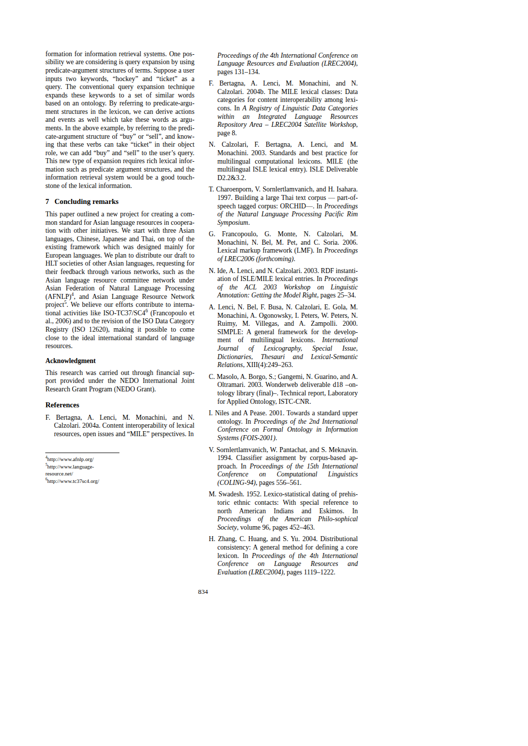formation for information retrieval systems. One possibility we are considering is query expansion by using predicate-argument structures of terms. Suppose a user inputs two keywords, “hockey” and “ticket” as a query. The conventional query expansion technique expands these keywords to a set of similar words based on an ontology. By referring to predicate-argument structures in the lexicon, we can derive actions and events as well which take these words as arguments. In the above example, by referring to the predicate-argument structure of “buy” or “sell”, and knowing that these verbs can take “ticket” in their object role, we can add “buy” and “sell” to the user’s query. This new type of expansion requires rich lexical information such as predicate argument structures, and the information retrieval system would be a good touchstone of the lexical information.
7 Concluding remarks
This paper outlined a new project for creating a common standard for Asian language resources in cooperation with other initiatives. We start with three Asian languages, Chinese, Japanese and Thai, on top of the existing framework which was designed mainly for European languages. We plan to distribute our draft to HLT societies of other Asian languages, requesting for their feedback through various networks, such as the Asian language resource committee network under Asian Federation of Natural Language Processing (AFNLP)4, and Asian Language Resource Network project5. We believe our efforts contribute to international activities like ISO-TC37/SC46 (Francopoulo et al., 2006) and to the revision of the ISO Data Category Registry (ISO 12620), making it possible to come close to the ideal international standard of language resources.
Acknowledgment
This research was carried out through financial support provided under the NEDO International Joint Research Grant Program (NEDO Grant).
References
F. Bertagna, A. Lenci, M. Monachini, and N. Calzolari. 2004a. Content interoperability of lexical resources, open issues and “MILE” perspectives. In
4http://www.afnlp.org/
5http://www.language-resource.net/
6http://www.tc37sc4.org/
Proceedings of the 4th International Conference on Language Resources and Evaluation (LREC2004), pages 131–134.
F. Bertagna, A. Lenci, M. Monachini, and N. Calzolari. 2004b. The MILE lexical classes: Data categories for content interoperability among lexicons. In A Registry of Linguistic Data Categories within an Integrated Language Resources Repository Area – LREC2004 Satellite Workshop, page 8.
N. Calzolari, F. Bertagna, A. Lenci, and M. Monachini. 2003. Standards and best practice for multilingual computational lexicons. MILE (the multilingual ISLE lexical entry). ISLE Deliverable D2.2&3.2.
T. Charoenporn, V. Sornlertlamvanich, and H. Isahara. 1997. Building a large Thai text corpus — part-of-speech tagged corpus: ORCHID—. In Proceedings of the Natural Language Processing Pacific Rim Symposium.
G. Francopoulo, G. Monte, N. Calzolari, M. Monachini, N. Bel, M. Pet, and C. Soria. 2006. Lexical markup framework (LMF). In Proceedings of LREC2006 (forthcoming).
N. Ide, A. Lenci, and N. Calzolari. 2003. RDF instantiation of ISLE/MILE lexical entries. In Proceedings of the ACL 2003 Workshop on Linguistic Annotation: Getting the Model Right, pages 25–34.
A. Lenci, N. Bel, F. Busa, N. Calzolari, E. Gola, M. Monachini, A. Ogonowsky, I. Peters, W. Peters, N. Ruimy, M. Villegas, and A. Zampolli. 2000. SIMPLE: A general framework for the development of multilingual lexicons. International Journal of Lexicography, Special Issue, Dictionaries, Thesauri and Lexical-Semantic Relations, XIII(4):249–263.
C. Masolo, A. Borgo, S.; Gangemi, N. Guarino, and A. Oltramari. 2003. Wonderweb deliverable d18 –ontology library (final)–. Technical report, Laboratory for Applied Ontology, ISTC-CNR.
I. Niles and A Pease. 2001. Towards a standard upper ontology. In Proceedings of the 2nd International Conference on Formal Ontology in Information Systems (FOIS-2001).
V. Sornlertlamvanich, W. Pantachat, and S. Meknavin. 1994. Classifier assignment by corpus-based approach. In Proceedings of the 15th International Conference on Computational Linguistics (COLING-94), pages 556–561.
M. Swadesh. 1952. Lexico-statistical dating of prehistoric ethnic contacts: With special reference to north American Indians and Eskimos. In Proceedings of the American Philo-sophical Society, volume 96, pages 452–463.
H. Zhang, C. Huang, and S. Yu. 2004. Distributional consistency: A general method for defining a core lexicon. In Proceedings of the 4th International Conference on Language Resources and Evaluation (LREC2004), pages 1119–1222.
834